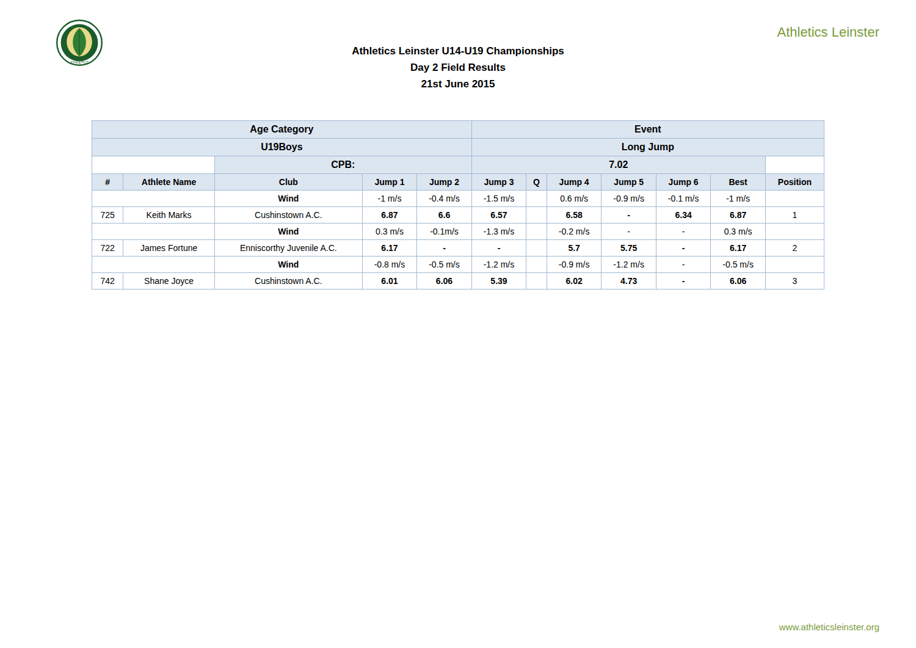ATHLETICS
Athletics Leinster
Athletics Leinster U14-U19 Championships
Day 2 Field Results
21st June 2015
| Age Category | Event |
| U19Boys | Long Jump |
| | CPB: | 7.02 | |
| # | Athlete Name | Club | Jump 1 | Jump 2 | Jump 3 | Q | Jump 4 | Jump 5 | Jump 6 | Best | Position |
| | Wind | -1 m/s | -0.4 m/s | -1.5 m/s | | 0.6 m/s | -0.9 m/s | -0.1 m/s | -1 m/s | |
| 725 | Keith Marks | Cushinstown A.C. | 6.87 | 6.6 | 6.57 | | 6.58 | - | 6.34 | 6.87 | 1 |
| | Wind | 0.3 m/s | -0.1m/s | -1.3 m/s | | -0.2 m/s | - | - | 0.3 m/s | |
| 722 | James Fortune | Enniscorthy Juvenile A.C. | 6.17 | - | - | | 5.7 | 5.75 | - | 6.17 | 2 |
| | Wind | -0.8 m/s | -0.5 m/s | -1.2 m/s | | -0.9 m/s | -1.2 m/s | - | -0.5 m/s | |
| 742 | Shane Joyce | Cushinstown A.C. | 6.01 | 6.06 | 5.39 | | 6.02 | 4.73 | - | 6.06 | 3 |
www.athleticsleinster.org